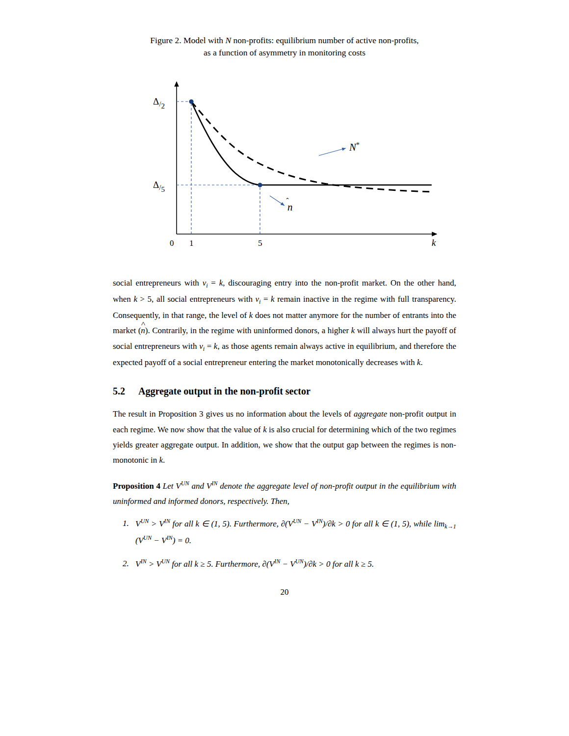Figure 2. Model with N non-profits: equilibrium number of active non-profits, as a function of asymmetry in monitoring costs
Δ/2 Δ/5 0 1 5 k N* n ̂
social entrepreneurs with vi = k, discouraging entry into the non-profit market. On the other hand, when k > 5, all social entrepreneurs with vi = k remain inactive in the regime with full transparency. Consequently, in that range, the level of k does not matter anymore for the number of entrants into the market (n). Contrarily, in the regime with uninformed donors, a higher k will always hurt the payoff of social entrepreneurs with vi = k, as those agents remain always active in equilibrium, and therefore the expected payoff of a social entrepreneur entering the market monotonically decreases with k.
5.2 Aggregate output in the non-profit sector
The result in Proposition 3 gives us no information about the levels of aggregate non-profit output in each regime. We now show that the value of k is also crucial for determining which of the two regimes yields greater aggregate output. In addition, we show that the output gap between the regimes is non-monotonic in k.
Proposition 4 Let VUN and VIN denote the aggregate level of non-profit output in the equilibrium with uninformed and informed donors, respectively. Then,
VUN > VIN for all k ∈ (1, 5). Furthermore, ∂(VUN − VIN)/∂k > 0 for all k ∈ (1, 5), while limk→1 (VUN − VIN) = 0.
VIN > VUN for all k ≥ 5. Furthermore, ∂(VIN − VUN)/∂k > 0 for all k ≥ 5.
20